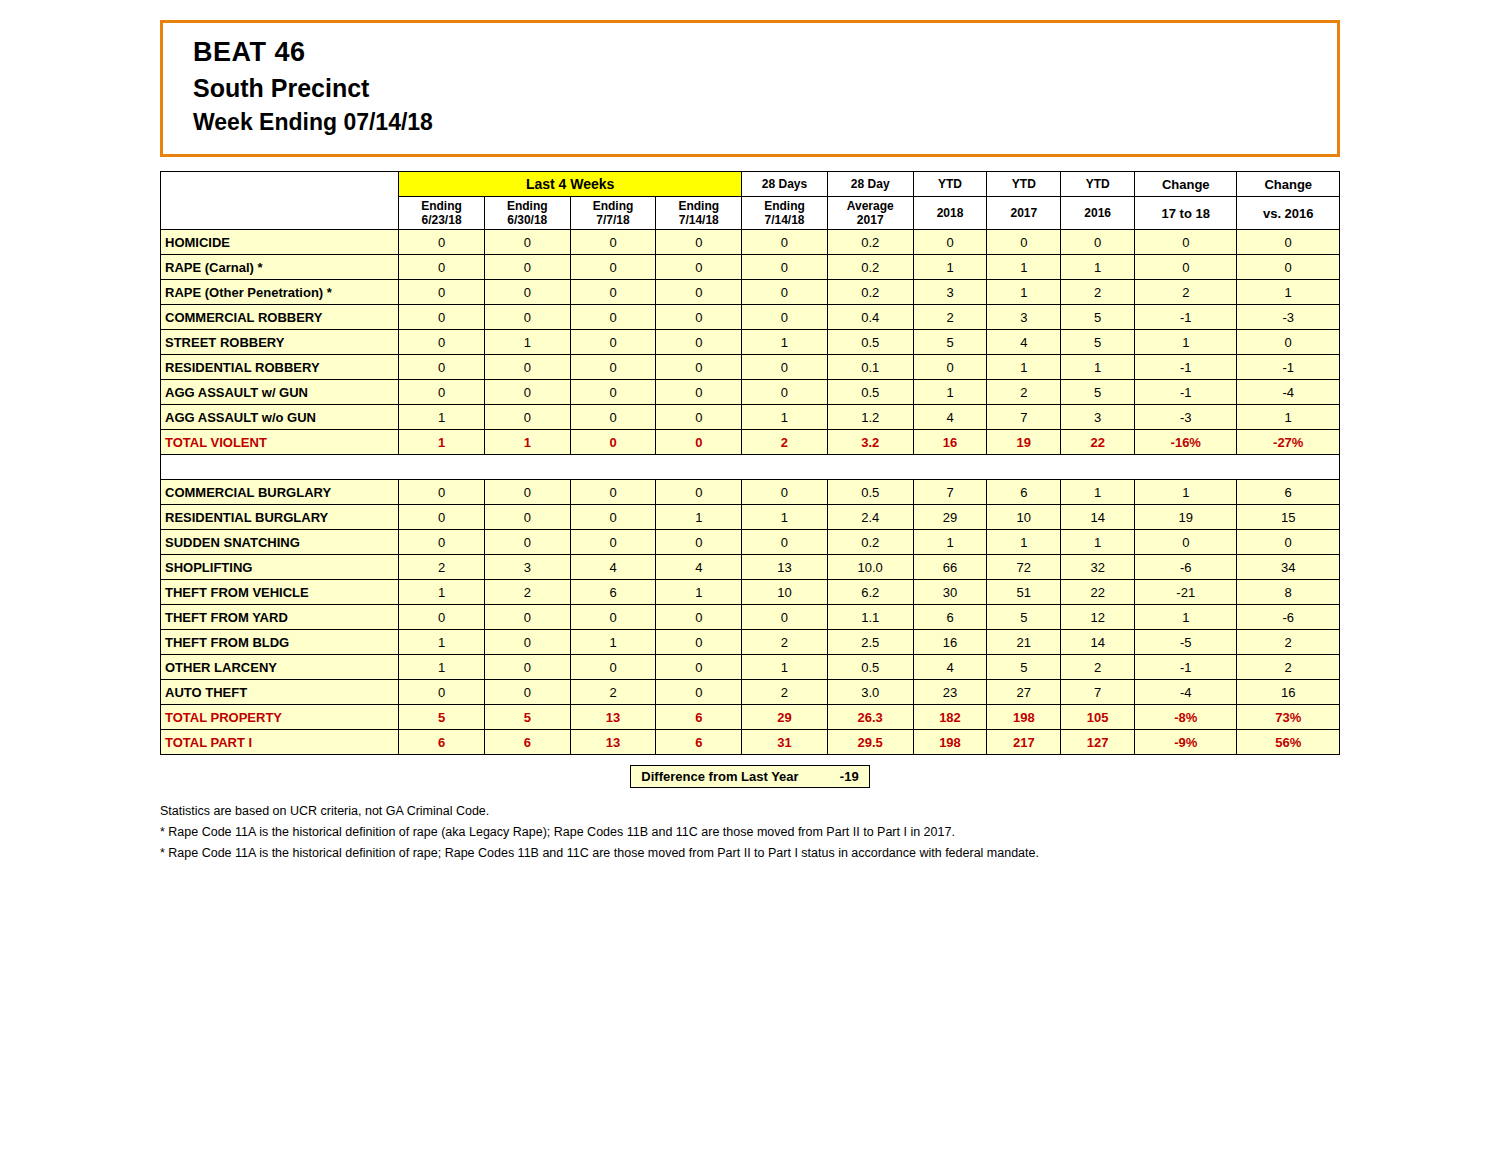BEAT 46
South Precinct
Week Ending 07/14/18
| | Last 4 Weeks | 28 Days | 28 Day | YTD | YTD | YTD | Change | Change |
| --- | --- | --- | --- | --- | --- | --- | --- | --- |
| Ending 6/23/18 | Ending 6/30/18 | Ending 7/7/18 | Ending 7/14/18 | Ending 7/14/18 | Average 2017 | 2018 | 2017 | 2016 | 17 to 18 | vs. 2016 |
| HOMICIDE | 0 | 0 | 0 | 0 | 0 | 0.2 | 0 | 0 | 0 | 0 | 0 |
| RAPE (Carnal) * | 0 | 0 | 0 | 0 | 0 | 0.2 | 1 | 1 | 1 | 0 | 0 |
| RAPE (Other Penetration) * | 0 | 0 | 0 | 0 | 0 | 0.2 | 3 | 1 | 2 | 2 | 1 |
| COMMERCIAL ROBBERY | 0 | 0 | 0 | 0 | 0 | 0.4 | 2 | 3 | 5 | -1 | -3 |
| STREET ROBBERY | 0 | 1 | 0 | 0 | 1 | 0.5 | 5 | 4 | 5 | 1 | 0 |
| RESIDENTIAL ROBBERY | 0 | 0 | 0 | 0 | 0 | 0.1 | 0 | 1 | 1 | -1 | -1 |
| AGG ASSAULT w/ GUN | 0 | 0 | 0 | 0 | 0 | 0.5 | 1 | 2 | 5 | -1 | -4 |
| AGG ASSAULT w/o GUN | 1 | 0 | 0 | 0 | 1 | 1.2 | 4 | 7 | 3 | -3 | 1 |
| TOTAL VIOLENT | 1 | 1 | 0 | 0 | 2 | 3.2 | 16 | 19 | 22 | -16% | -27% |
| COMMERCIAL BURGLARY | 0 | 0 | 0 | 0 | 0 | 0.5 | 7 | 6 | 1 | 1 | 6 |
| RESIDENTIAL BURGLARY | 0 | 0 | 0 | 1 | 1 | 2.4 | 29 | 10 | 14 | 19 | 15 |
| SUDDEN SNATCHING | 0 | 0 | 0 | 0 | 0 | 0.2 | 1 | 1 | 1 | 0 | 0 |
| SHOPLIFTING | 2 | 3 | 4 | 4 | 13 | 10.0 | 66 | 72 | 32 | -6 | 34 |
| THEFT FROM VEHICLE | 1 | 2 | 6 | 1 | 10 | 6.2 | 30 | 51 | 22 | -21 | 8 |
| THEFT FROM YARD | 0 | 0 | 0 | 0 | 0 | 1.1 | 6 | 5 | 12 | 1 | -6 |
| THEFT FROM BLDG | 1 | 0 | 1 | 0 | 2 | 2.5 | 16 | 21 | 14 | -5 | 2 |
| OTHER LARCENY | 1 | 0 | 0 | 0 | 1 | 0.5 | 4 | 5 | 2 | -1 | 2 |
| AUTO THEFT | 0 | 0 | 2 | 0 | 2 | 3.0 | 23 | 27 | 7 | -4 | 16 |
| TOTAL PROPERTY | 5 | 5 | 13 | 6 | 29 | 26.3 | 182 | 198 | 105 | -8% | 73% |
| TOTAL PART I | 6 | 6 | 13 | 6 | 31 | 29.5 | 198 | 217 | 127 | -9% | 56% |
Difference from Last Year-19
Statistics are based on UCR criteria, not GA Criminal Code.
* Rape Code 11A is the historical definition of rape (aka Legacy Rape); Rape Codes 11B and 11C are those moved from Part II to Part I in 2017.
* Rape Code 11A is the historical definition of rape; Rape Codes 11B and 11C are those moved from Part II to Part I status in accordance with federal mandate.